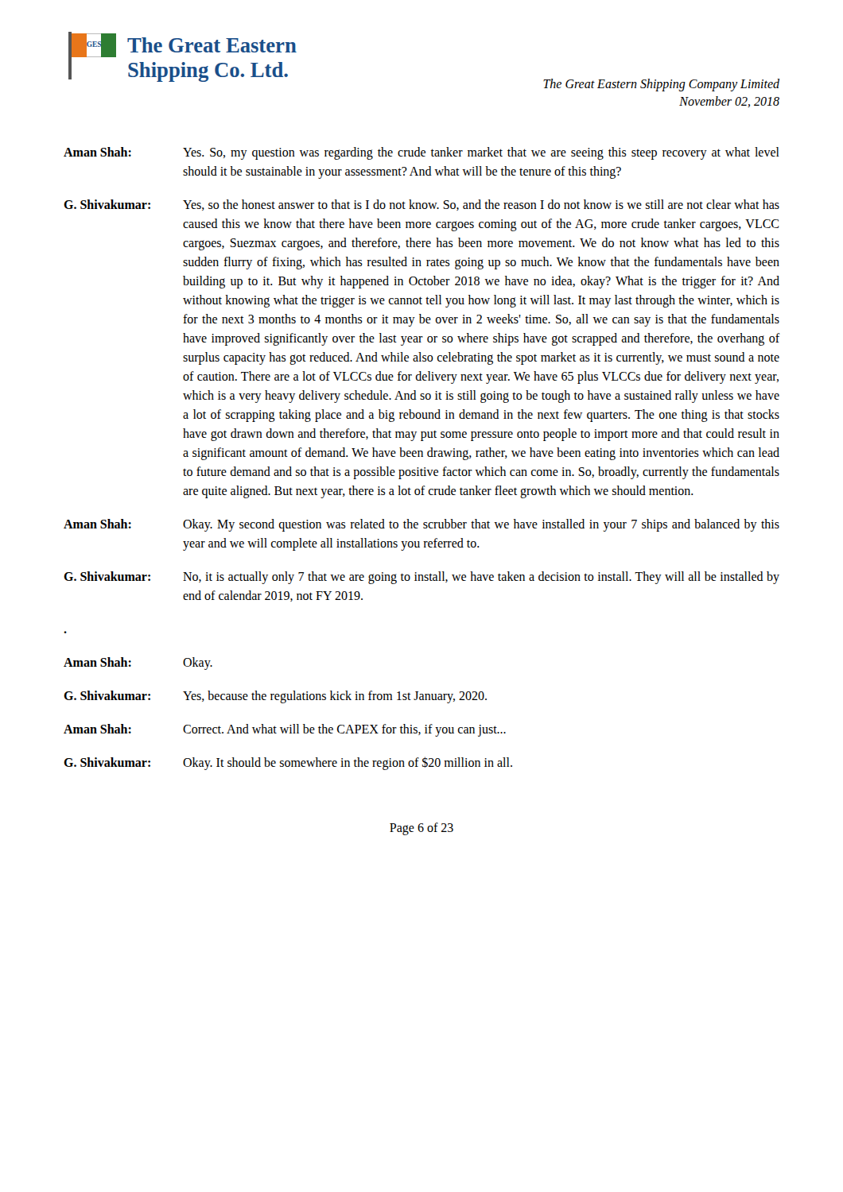GES
The Great Eastern Shipping Co. Ltd.
The Great Eastern Shipping Company Limited
November 02, 2018
| Aman Shah: | Yes. So, my question was regarding the crude tanker market that we are seeing this steep recovery at what level should it be sustainable in your assessment? And what will be the tenure of this thing? |
| G. Shivakumar: | Yes, so the honest answer to that is I do not know. So, and the reason I do not know is we still are not clear what has caused this we know that there have been more cargoes coming out of the AG, more crude tanker cargoes, VLCC cargoes, Suezmax cargoes, and therefore, there has been more movement. We do not know what has led to this sudden flurry of fixing, which has resulted in rates going up so much. We know that the fundamentals have been building up to it. But why it happened in October 2018 we have no idea, okay? What is the trigger for it? And without knowing what the trigger is we cannot tell you how long it will last. It may last through the winter, which is for the next 3 months to 4 months or it may be over in 2 weeks' time. So, all we can say is that the fundamentals have improved significantly over the last year or so where ships have got scrapped and therefore, the overhang of surplus capacity has got reduced. And while also celebrating the spot market as it is currently, we must sound a note of caution. There are a lot of VLCCs due for delivery next year. We have 65 plus VLCCs due for delivery next year, which is a very heavy delivery schedule. And so it is still going to be tough to have a sustained rally unless we have a lot of scrapping taking place and a big rebound in demand in the next few quarters. The one thing is that stocks have got drawn down and therefore, that may put some pressure onto people to import more and that could result in a significant amount of demand. We have been drawing, rather, we have been eating into inventories which can lead to future demand and so that is a possible positive factor which can come in. So, broadly, currently the fundamentals are quite aligned. But next year, there is a lot of crude tanker fleet growth which we should mention. |
| Aman Shah: | Okay. My second question was related to the scrubber that we have installed in your 7 ships and balanced by this year and we will complete all installations you referred to. |
| G. Shivakumar: | No, it is actually only 7 that we are going to install, we have taken a decision to install. They will all be installed by end of calendar 2019, not FY 2019. |
| . | |
| Aman Shah: | Okay. |
| G. Shivakumar: | Yes, because the regulations kick in from 1st January, 2020. |
| Aman Shah: | Correct. And what will be the CAPEX for this, if you can just... |
| G. Shivakumar: | Okay. It should be somewhere in the region of $20 million in all. |
Page 6 of 23